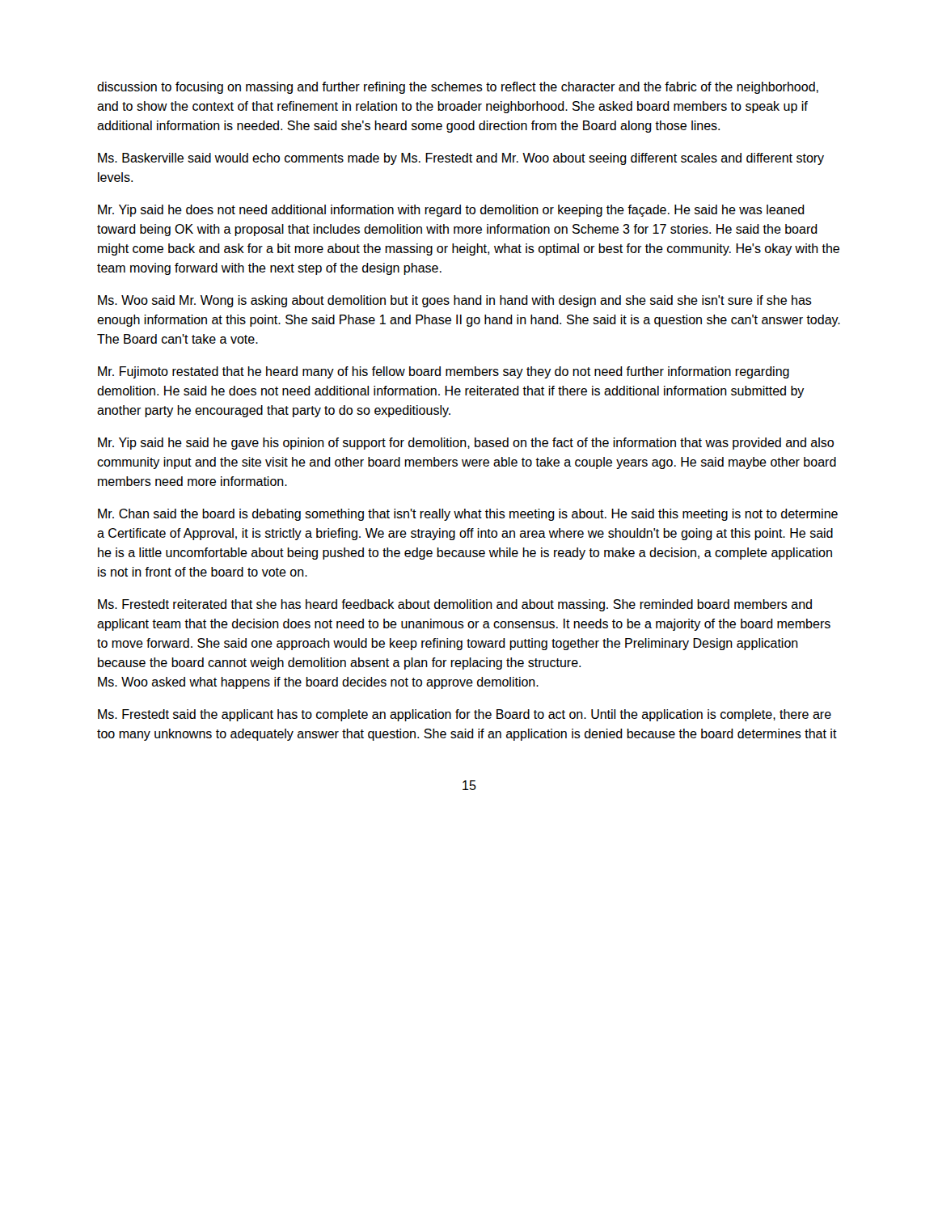discussion to focusing on massing and further refining the schemes to reflect the character and the fabric of the neighborhood, and to show the context of that refinement in relation to the broader neighborhood. She asked board members to speak up if additional information is needed. She said she's heard some good direction from the Board along those lines.
Ms. Baskerville said would echo comments made by Ms. Frestedt and Mr. Woo about seeing different scales and different story levels.
Mr. Yip said he does not need additional information with regard to demolition or keeping the façade. He said he was leaned toward being OK with a proposal that includes demolition with more information on Scheme 3 for 17 stories. He said the board might come back and ask for a bit more about the massing or height, what is optimal or best for the community. He's okay with the team moving forward with the next step of the design phase.
Ms. Woo said Mr. Wong is asking about demolition but it goes hand in hand with design and she said she isn't sure if she has enough information at this point. She said Phase 1 and Phase II go hand in hand. She said it is a question she can't answer today. The Board can't take a vote.
Mr. Fujimoto restated that he heard many of his fellow board members say they do not need further information regarding demolition. He said he does not need additional information. He reiterated that if there is additional information submitted by another party he encouraged that party to do so expeditiously.
Mr. Yip said he said he gave his opinion of support for demolition, based on the fact of the information that was provided and also community input and the site visit he and other board members were able to take a couple years ago. He said maybe other board members need more information.
Mr. Chan said the board is debating something that isn't really what this meeting is about. He said this meeting is not to determine a Certificate of Approval, it is strictly a briefing. We are straying off into an area where we shouldn't be going at this point. He said he is a little uncomfortable about being pushed to the edge because while he is ready to make a decision, a complete application is not in front of the board to vote on.
Ms. Frestedt reiterated that she has heard feedback about demolition and about massing. She reminded board members and applicant team that the decision does not need to be unanimous or a consensus. It needs to be a majority of the board members to move forward. She said one approach would be keep refining toward putting together the Preliminary Design application because the board cannot weigh demolition absent a plan for replacing the structure.
Ms. Woo asked what happens if the board decides not to approve demolition.
Ms. Frestedt said the applicant has to complete an application for the Board to act on. Until the application is complete, there are too many unknowns to adequately answer that question. She said if an application is denied because the board determines that it
15